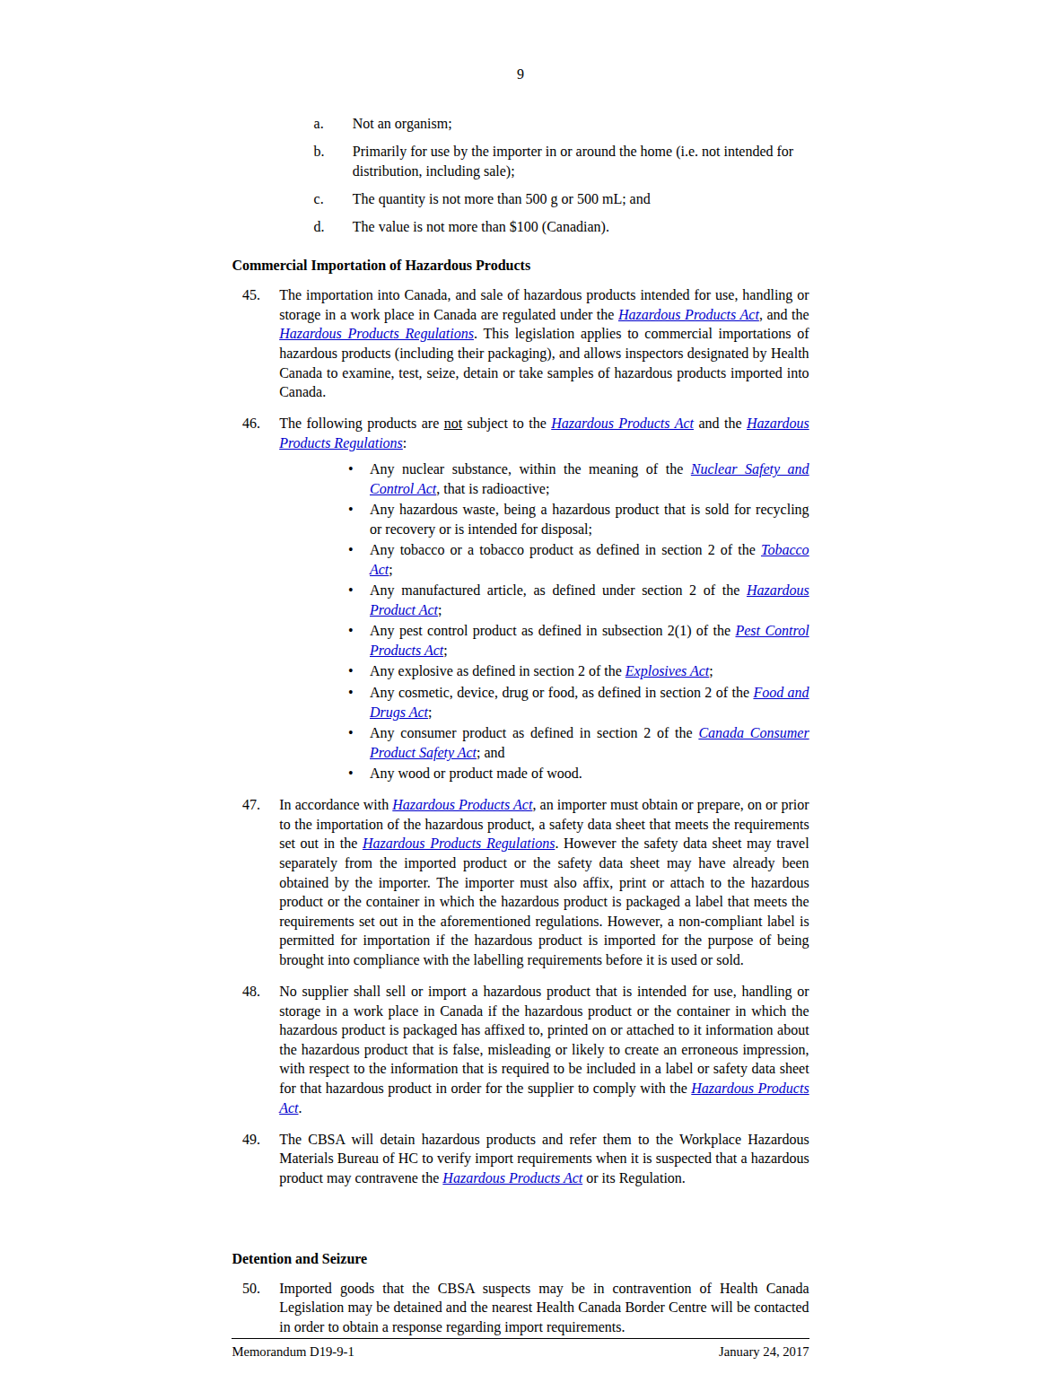9
a. Not an organism;
b. Primarily for use by the importer in or around the home (i.e. not intended for distribution, including sale);
c. The quantity is not more than 500 g or 500 mL; and
d. The value is not more than $100 (Canadian).
Commercial Importation of Hazardous Products
45. The importation into Canada, and sale of hazardous products intended for use, handling or storage in a work place in Canada are regulated under the Hazardous Products Act, and the Hazardous Products Regulations. This legislation applies to commercial importations of hazardous products (including their packaging), and allows inspectors designated by Health Canada to examine, test, seize, detain or take samples of hazardous products imported into Canada.
46. The following products are not subject to the Hazardous Products Act and the Hazardous Products Regulations:
Any nuclear substance, within the meaning of the Nuclear Safety and Control Act, that is radioactive;
Any hazardous waste, being a hazardous product that is sold for recycling or recovery or is intended for disposal;
Any tobacco or a tobacco product as defined in section 2 of the Tobacco Act;
Any manufactured article, as defined under section 2 of the Hazardous Product Act;
Any pest control product as defined in subsection 2(1) of the Pest Control Products Act;
Any explosive as defined in section 2 of the Explosives Act;
Any cosmetic, device, drug or food, as defined in section 2 of the Food and Drugs Act;
Any consumer product as defined in section 2 of the Canada Consumer Product Safety Act; and
Any wood or product made of wood.
47. In accordance with Hazardous Products Act, an importer must obtain or prepare, on or prior to the importation of the hazardous product, a safety data sheet that meets the requirements set out in the Hazardous Products Regulations. However the safety data sheet may travel separately from the imported product or the safety data sheet may have already been obtained by the importer. The importer must also affix, print or attach to the hazardous product or the container in which the hazardous product is packaged a label that meets the requirements set out in the aforementioned regulations. However, a non-compliant label is permitted for importation if the hazardous product is imported for the purpose of being brought into compliance with the labelling requirements before it is used or sold.
48. No supplier shall sell or import a hazardous product that is intended for use, handling or storage in a work place in Canada if the hazardous product or the container in which the hazardous product is packaged has affixed to, printed on or attached to it information about the hazardous product that is false, misleading or likely to create an erroneous impression, with respect to the information that is required to be included in a label or safety data sheet for that hazardous product in order for the supplier to comply with the Hazardous Products Act.
49. The CBSA will detain hazardous products and refer them to the Workplace Hazardous Materials Bureau of HC to verify import requirements when it is suspected that a hazardous product may contravene the Hazardous Products Act or its Regulation.
Detention and Seizure
50. Imported goods that the CBSA suspects may be in contravention of Health Canada Legislation may be detained and the nearest Health Canada Border Centre will be contacted in order to obtain a response regarding import requirements.
Memorandum D19-9-1 January 24, 2017